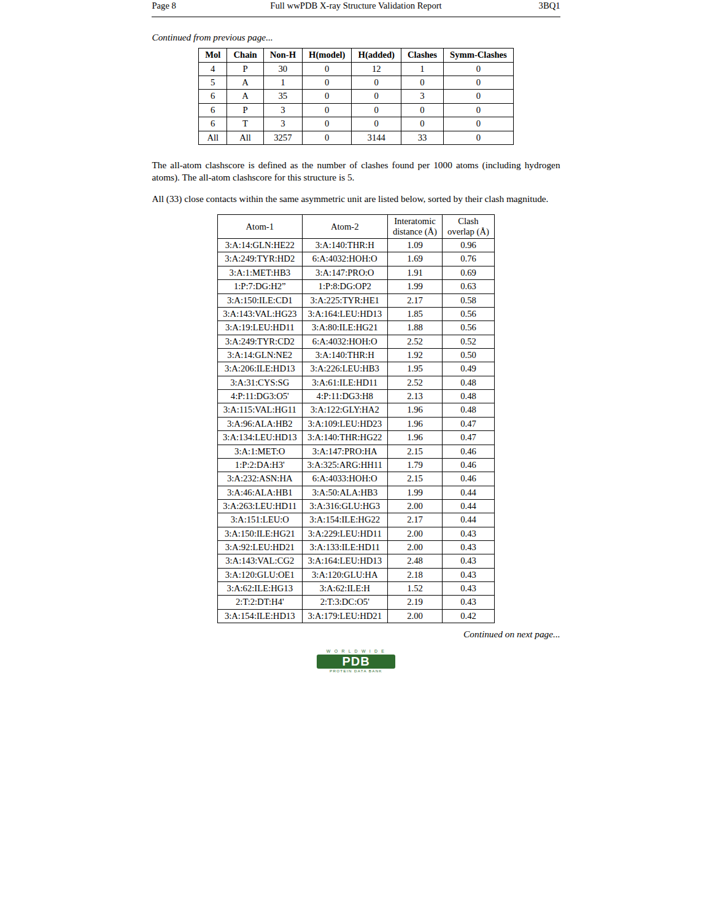Page 8
Full wwPDB X-ray Structure Validation Report
3BQ1
Continued from previous page...
| Mol | Chain | Non-H | H(model) | H(added) | Clashes | Symm-Clashes |
| --- | --- | --- | --- | --- | --- | --- |
| 4 | P | 30 | 0 | 12 | 1 | 0 |
| 5 | A | 1 | 0 | 0 | 0 | 0 |
| 6 | A | 35 | 0 | 0 | 3 | 0 |
| 6 | P | 3 | 0 | 0 | 0 | 0 |
| 6 | T | 3 | 0 | 0 | 0 | 0 |
| All | All | 3257 | 0 | 3144 | 33 | 0 |
The all-atom clashscore is defined as the number of clashes found per 1000 atoms (including hydrogen atoms). The all-atom clashscore for this structure is 5.
All (33) close contacts within the same asymmetric unit are listed below, sorted by their clash magnitude.
| Atom-1 | Atom-2 | Interatomic distance (Å) | Clash overlap (Å) |
| --- | --- | --- | --- |
| 3:A:14:GLN:HE22 | 3:A:140:THR:H | 1.09 | 0.96 |
| 3:A:249:TYR:HD2 | 6:A:4032:HOH:O | 1.69 | 0.76 |
| 3:A:1:MET:HB3 | 3:A:147:PRO:O | 1.91 | 0.69 |
| 1:P:7:DG:H2” | 1:P:8:DG:OP2 | 1.99 | 0.63 |
| 3:A:150:ILE:CD1 | 3:A:225:TYR:HE1 | 2.17 | 0.58 |
| 3:A:143:VAL:HG23 | 3:A:164:LEU:HD13 | 1.85 | 0.56 |
| 3:A:19:LEU:HD11 | 3:A:80:ILE:HG21 | 1.88 | 0.56 |
| 3:A:249:TYR:CD2 | 6:A:4032:HOH:O | 2.52 | 0.52 |
| 3:A:14:GLN:NE2 | 3:A:140:THR:H | 1.92 | 0.50 |
| 3:A:206:ILE:HD13 | 3:A:226:LEU:HB3 | 1.95 | 0.49 |
| 3:A:31:CYS:SG | 3:A:61:ILE:HD11 | 2.52 | 0.48 |
| 4:P:11:DG3:O5' | 4:P:11:DG3:H8 | 2.13 | 0.48 |
| 3:A:115:VAL:HG11 | 3:A:122:GLY:HA2 | 1.96 | 0.48 |
| 3:A:96:ALA:HB2 | 3:A:109:LEU:HD23 | 1.96 | 0.47 |
| 3:A:134:LEU:HD13 | 3:A:140:THR:HG22 | 1.96 | 0.47 |
| 3:A:1:MET:O | 3:A:147:PRO:HA | 2.15 | 0.46 |
| 1:P:2:DA:H3' | 3:A:325:ARG:HH11 | 1.79 | 0.46 |
| 3:A:232:ASN:HA | 6:A:4033:HOH:O | 2.15 | 0.46 |
| 3:A:46:ALA:HB1 | 3:A:50:ALA:HB3 | 1.99 | 0.44 |
| 3:A:263:LEU:HD11 | 3:A:316:GLU:HG3 | 2.00 | 0.44 |
| 3:A:151:LEU:O | 3:A:154:ILE:HG22 | 2.17 | 0.44 |
| 3:A:150:ILE:HG21 | 3:A:229:LEU:HD11 | 2.00 | 0.43 |
| 3:A:92:LEU:HD21 | 3:A:133:ILE:HD11 | 2.00 | 0.43 |
| 3:A:143:VAL:CG2 | 3:A:164:LEU:HD13 | 2.48 | 0.43 |
| 3:A:120:GLU:OE1 | 3:A:120:GLU:HA | 2.18 | 0.43 |
| 3:A:62:ILE:HG13 | 3:A:62:ILE:H | 1.52 | 0.43 |
| 2:T:2:DT:H4' | 2:T:3:DC:O5' | 2.19 | 0.43 |
| 3:A:154:ILE:HD13 | 3:A:179:LEU:HD21 | 2.00 | 0.42 |
Continued on next page...
W O R L D W I D E
PDB
PROTEIN DATA BANK